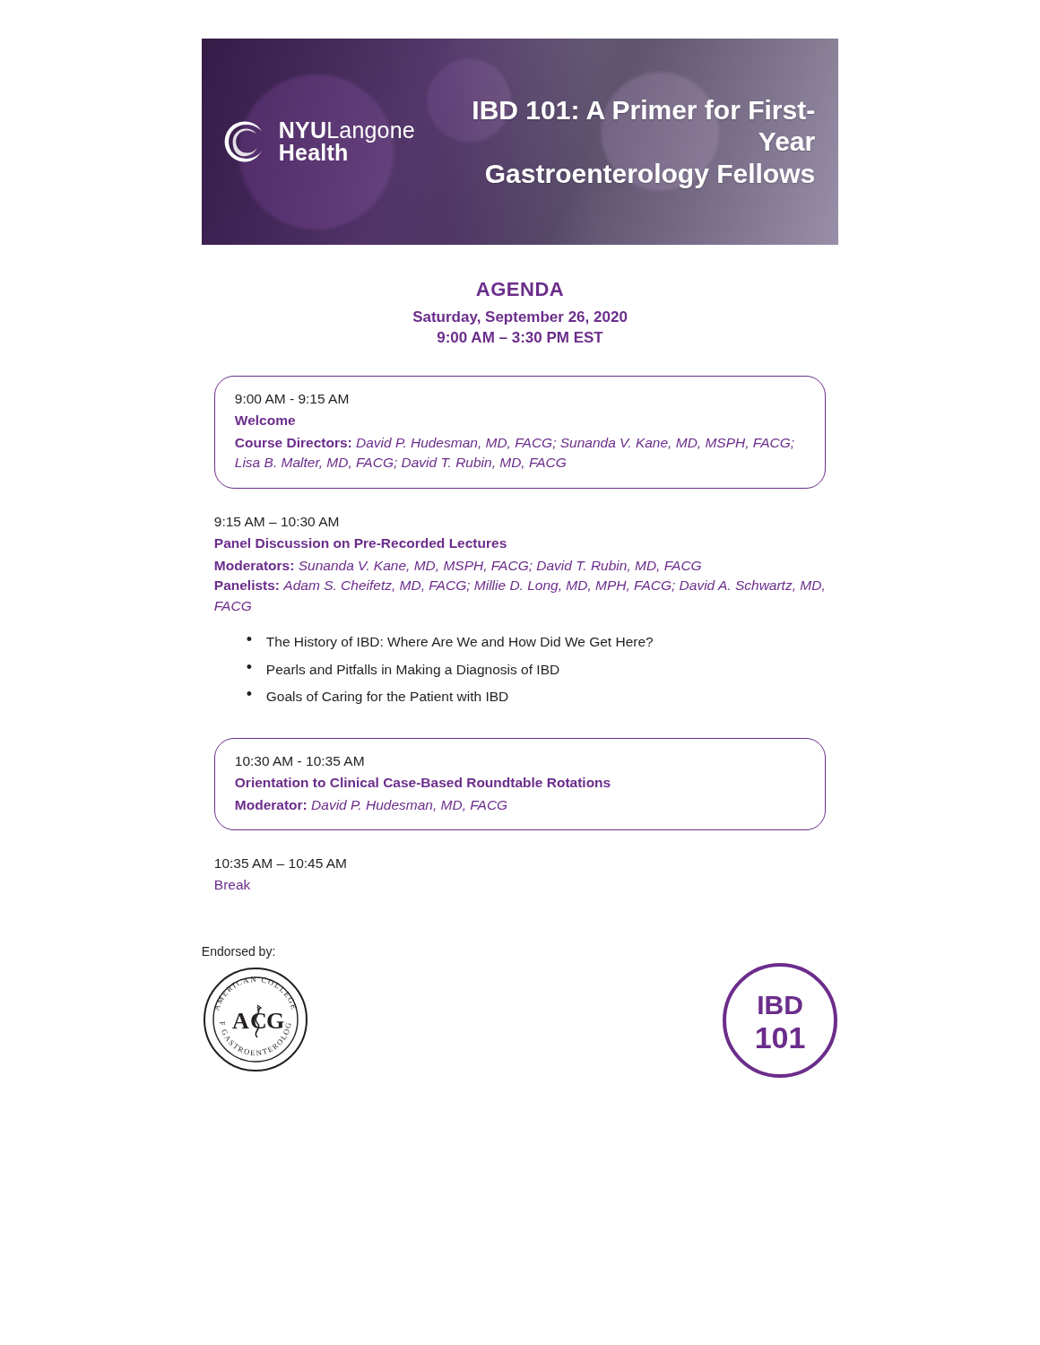NYULangone
Health
IBD 101: A Primer for First-Year
Gastroenterology Fellows
AGENDA
Saturday, September 26, 2020
9:00 AM – 3:30 PM EST
9:00 AM - 9:15 AM
Welcome
Course Directors: David P. Hudesman, MD, FACG; Sunanda V. Kane, MD, MSPH, FACG; Lisa B. Malter, MD, FACG; David T. Rubin, MD, FACG
9:15 AM – 10:30 AM
Panel Discussion on Pre-Recorded Lectures
Moderators: Sunanda V. Kane, MD, MSPH, FACG; David T. Rubin, MD, FACG
Panelists: Adam S. Cheifetz, MD, FACG; Millie D. Long, MD, MPH, FACG; David A. Schwartz, MD, FACG
The History of IBD: Where Are We and How Did We Get Here?
Pearls and Pitfalls in Making a Diagnosis of IBD
Goals of Caring for the Patient with IBD
10:30 AM - 10:35 AM
Orientation to Clinical Case-Based Roundtable Rotations
Moderator: David P. Hudesman, MD, FACG
10:35 AM – 10:45 AM
Break
Endorsed by:
AMERICAN COLLEGE OF GASTROENTEROLOGY A C G
IBD 101